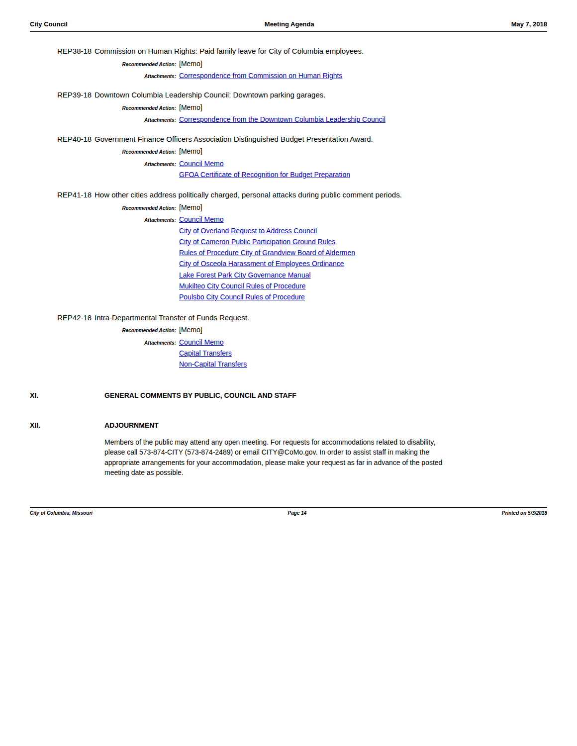City Council
Meeting Agenda
May 7, 2018
REP38-18
Commission on Human Rights: Paid family leave for City of Columbia employees.
Recommended Action:
[Memo]
Attachments:
Correspondence from Commission on Human Rights
REP39-18
Downtown Columbia Leadership Council: Downtown parking garages.
Recommended Action:
[Memo]
Attachments:
Correspondence from the Downtown Columbia Leadership Council
REP40-18
Government Finance Officers Association Distinguished Budget Presentation Award.
Recommended Action:
[Memo]
Attachments:
Council Memo
GFOA Certificate of Recognition for Budget Preparation
REP41-18
How other cities address politically charged, personal attacks during public comment periods.
Recommended Action:
[Memo]
Attachments:
Council Memo
City of Overland Request to Address Council
City of Cameron Public Participation Ground Rules
Rules of Procedure City of Grandview Board of Aldermen
City of Osceola Harassment of Employees Ordinance
Lake Forest Park City Governance Manual
Mukilteo City Council Rules of Procedure
Poulsbo City Council Rules of Procedure
REP42-18
Intra-Departmental Transfer of Funds Request.
Recommended Action:
[Memo]
Attachments:
Council Memo
Capital Transfers
Non-Capital Transfers
XI.
GENERAL COMMENTS BY PUBLIC, COUNCIL AND STAFF
XII.
ADJOURNMENT
Members of the public may attend any open meeting. For requests for accommodations related to disability, please call 573-874-CITY (573-874-2489) or email CITY@CoMo.gov. In order to assist staff in making the appropriate arrangements for your accommodation, please make your request as far in advance of the posted meeting date as possible.
City of Columbia, Missouri
Page 14
Printed on 5/3/2018